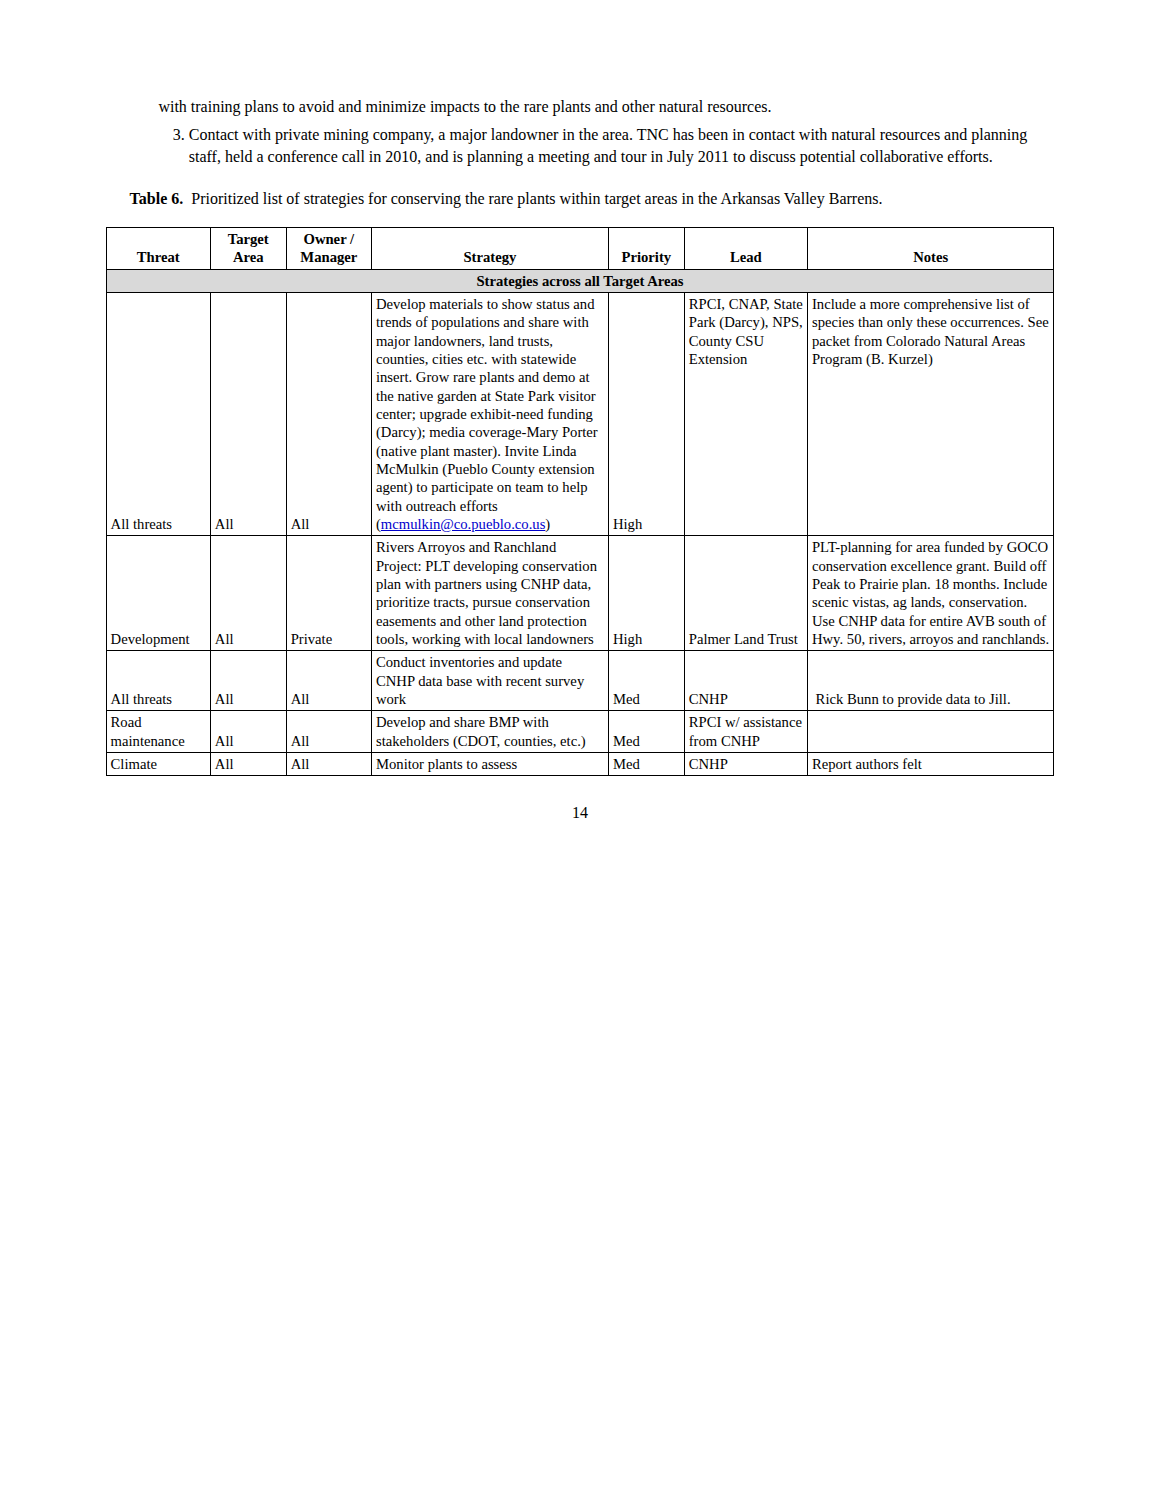with training plans to avoid and minimize impacts to the rare plants and other natural resources.
Contact with private mining company, a major landowner in the area. TNC has been in contact with natural resources and planning staff, held a conference call in 2010, and is planning a meeting and tour in July 2011 to discuss potential collaborative efforts.
Table 6. Prioritized list of strategies for conserving the rare plants within target areas in the Arkansas Valley Barrens.
| Threat | Target Area | Owner / Manager | Strategy | Priority | Lead | Notes |
| --- | --- | --- | --- | --- | --- | --- |
| Strategies across all Target Areas |
| All threats | All | All | Develop materials to show status and trends of populations and share with major landowners, land trusts, counties, cities etc. with statewide insert. Grow rare plants and demo at the native garden at State Park visitor center; upgrade exhibit-need funding (Darcy); media coverage-Mary Porter (native plant master). Invite Linda McMulkin (Pueblo County extension agent) to participate on team to help with outreach efforts ( mcmulkin@co.pueblo.co.us ) | High | RPCI, CNAP, State Park (Darcy), NPS, County CSU Extension | Include a more comprehensive list of species than only these occurrences. See packet from Colorado Natural Areas Program (B. Kurzel) |
| Development | All | Private | Rivers Arroyos and Ranchland Project: PLT developing conservation plan with partners using CNHP data, prioritize tracts, pursue conservation easements and other land protection tools, working with local landowners | High | Palmer Land Trust | PLT-planning for area funded by GOCO conservation excellence grant. Build off Peak to Prairie plan. 18 months. Include scenic vistas, ag lands, conservation. Use CNHP data for entire AVB south of Hwy. 50, rivers, arroyos and ranchlands. |
| All threats | All | All | Conduct inventories and update CNHP data base with recent survey work | Med | CNHP | Rick Bunn to provide data to Jill. |
| Road maintenance | All | All | Develop and share BMP with stakeholders (CDOT, counties, etc.) | Med | RPCI w/ assistance from CNHP | |
| Climate | All | All | Monitor plants to assess | Med | CNHP | Report authors felt |
14